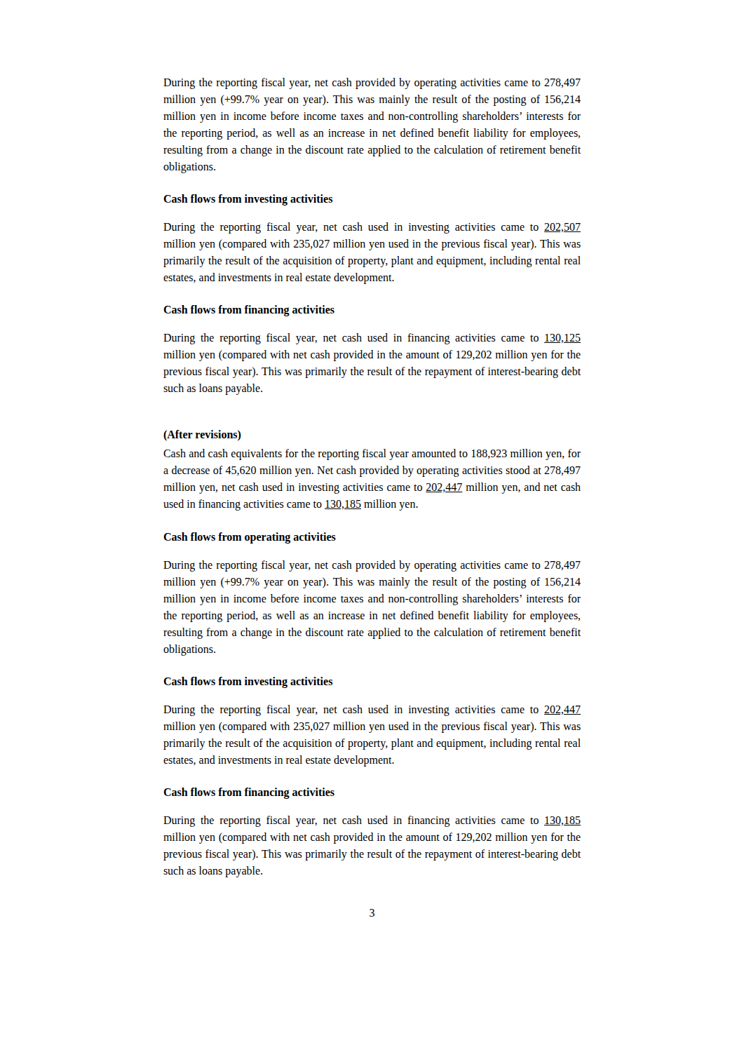During the reporting fiscal year, net cash provided by operating activities came to 278,497 million yen (+99.7% year on year). This was mainly the result of the posting of 156,214 million yen in income before income taxes and non-controlling shareholders’ interests for the reporting period, as well as an increase in net defined benefit liability for employees, resulting from a change in the discount rate applied to the calculation of retirement benefit obligations.
Cash flows from investing activities
During the reporting fiscal year, net cash used in investing activities came to 202,507 million yen (compared with 235,027 million yen used in the previous fiscal year). This was primarily the result of the acquisition of property, plant and equipment, including rental real estates, and investments in real estate development.
Cash flows from financing activities
During the reporting fiscal year, net cash used in financing activities came to 130,125 million yen (compared with net cash provided in the amount of 129,202 million yen for the previous fiscal year). This was primarily the result of the repayment of interest-bearing debt such as loans payable.
(After revisions)
Cash and cash equivalents for the reporting fiscal year amounted to 188,923 million yen, for a decrease of 45,620 million yen. Net cash provided by operating activities stood at 278,497 million yen, net cash used in investing activities came to 202,447 million yen, and net cash used in financing activities came to 130,185 million yen.
Cash flows from operating activities
During the reporting fiscal year, net cash provided by operating activities came to 278,497 million yen (+99.7% year on year). This was mainly the result of the posting of 156,214 million yen in income before income taxes and non-controlling shareholders’ interests for the reporting period, as well as an increase in net defined benefit liability for employees, resulting from a change in the discount rate applied to the calculation of retirement benefit obligations.
Cash flows from investing activities
During the reporting fiscal year, net cash used in investing activities came to 202,447 million yen (compared with 235,027 million yen used in the previous fiscal year). This was primarily the result of the acquisition of property, plant and equipment, including rental real estates, and investments in real estate development.
Cash flows from financing activities
During the reporting fiscal year, net cash used in financing activities came to 130,185 million yen (compared with net cash provided in the amount of 129,202 million yen for the previous fiscal year). This was primarily the result of the repayment of interest-bearing debt such as loans payable.
3